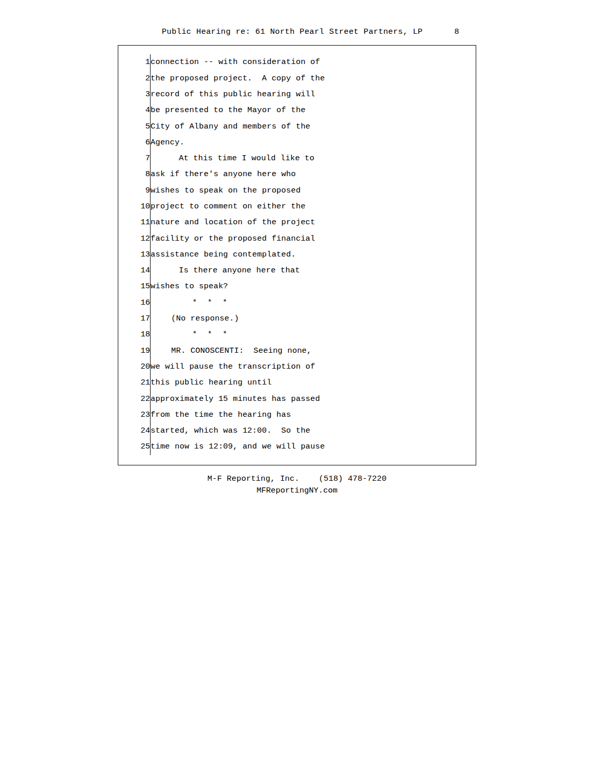Public Hearing re: 61 North Pearl Street Partners, LP 8
| 1 | connection -- with consideration of |
| 2 | the proposed project. A copy of the |
| 3 | record of this public hearing will |
| 4 | be presented to the Mayor of the |
| 5 | City of Albany and members of the |
| 6 | Agency. |
| 7 | At this time I would like to |
| 8 | ask if there's anyone here who |
| 9 | wishes to speak on the proposed |
| 10 | project to comment on either the |
| 11 | nature and location of the project |
| 12 | facility or the proposed financial |
| 13 | assistance being contemplated. |
| 14 | Is there anyone here that |
| 15 | wishes to speak? |
| 16 | * * * |
| 17 | (No response.) |
| 18 | * * * |
| 19 | MR. CONOSCENTI: Seeing none, |
| 20 | we will pause the transcription of |
| 21 | this public hearing until |
| 22 | approximately 15 minutes has passed |
| 23 | from the time the hearing has |
| 24 | started, which was 12:00. So the |
| 25 | time now is 12:09, and we will pause |
M-F Reporting, Inc. (518) 478-7220
MFReportingNY.com